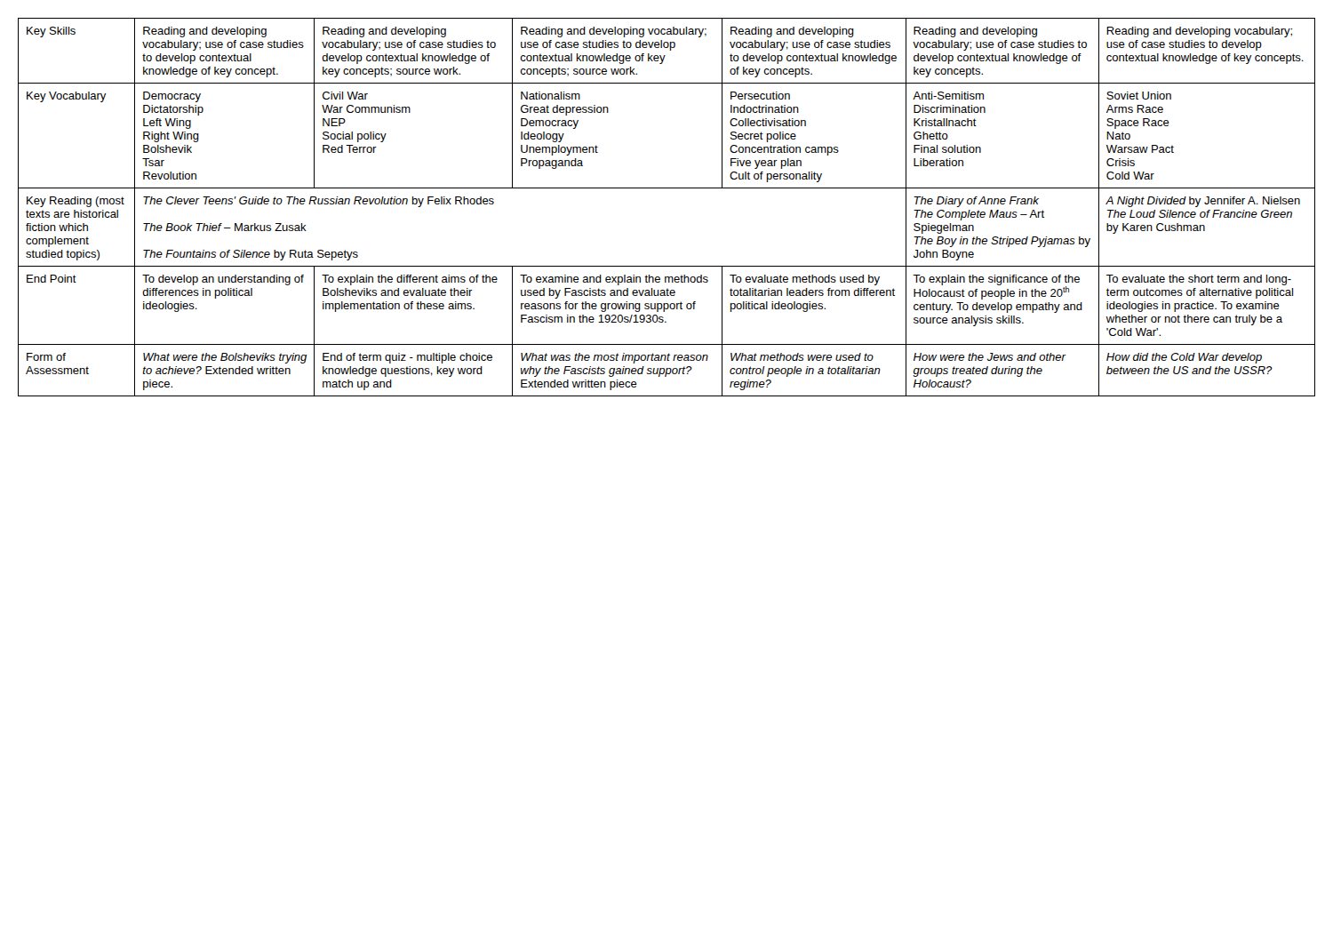| Key Skills | Reading and developing vocabulary; use of case studies to develop contextual knowledge of key concept. | Reading and developing vocabulary; use of case studies to develop contextual knowledge of key concepts; source work. | Reading and developing vocabulary; use of case studies to develop contextual knowledge of key concepts; source work. | Reading and developing vocabulary; use of case studies to develop contextual knowledge of key concepts. | Reading and developing vocabulary; use of case studies to develop contextual knowledge of key concepts. | Reading and developing vocabulary; use of case studies to develop contextual knowledge of key concepts. |
| Key Vocabulary | Democracy Dictatorship Left Wing Right Wing Bolshevik Tsar Revolution | Civil War War Communism NEP Social policy Red Terror | Nationalism Great depression Democracy Ideology Unemployment Propaganda | Persecution Indoctrination Collectivisation Secret police Concentration camps Five year plan Cult of personality | Anti-Semitism Discrimination Kristallnacht Ghetto Final solution Liberation | Soviet Union Arms Race Space Race Nato Warsaw Pact Crisis Cold War |
| Key Reading (most texts are historical fiction which complement studied topics) | The Clever Teens' Guide to The Russian Revolution by Felix Rhodes The Book Thief – Markus Zusak The Fountains of Silence by Ruta Sepetys | The Diary of Anne Frank The Complete Maus – Art Spiegelman The Boy in the Striped Pyjamas by John Boyne | A Night Divided by Jennifer A. Nielsen The Loud Silence of Francine Green by Karen Cushman |
| End Point | To develop an understanding of differences in political ideologies. | To explain the different aims of the Bolsheviks and evaluate their implementation of these aims. | To examine and explain the methods used by Fascists and evaluate reasons for the growing support of Fascism in the 1920s/1930s. | To evaluate methods used by totalitarian leaders from different political ideologies. | To explain the significance of the Holocaust of people in the 20 th century. To develop empathy and source analysis skills. | To evaluate the short term and long-term outcomes of alternative political ideologies in practice. To examine whether or not there can truly be a 'Cold War'. |
| Form of Assessment | What were the Bolsheviks trying to achieve? Extended written piece. | End of term quiz - multiple choice knowledge questions, key word match up and | What was the most important reason why the Fascists gained support? Extended written piece | What methods were used to control people in a totalitarian regime? | How were the Jews and other groups treated during the Holocaust? | How did the Cold War develop between the US and the USSR? |